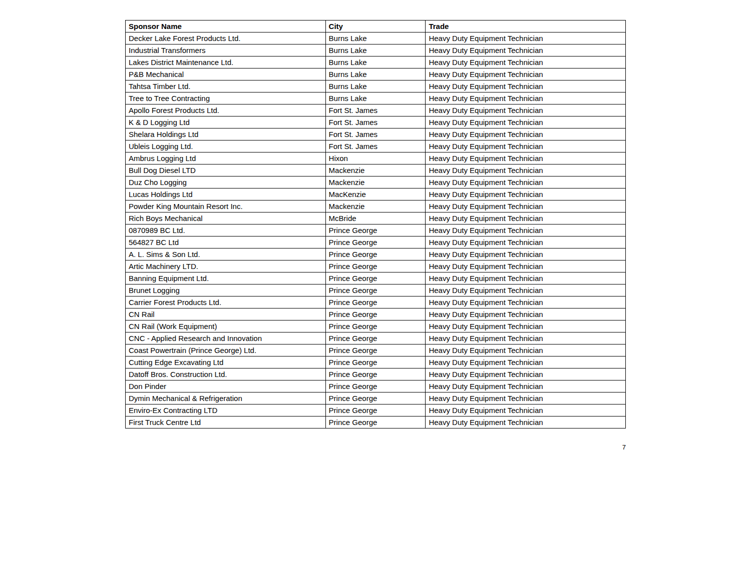| Sponsor Name | City | Trade |
| --- | --- | --- |
| Decker Lake Forest Products Ltd. | Burns Lake | Heavy Duty Equipment Technician |
| Industrial Transformers | Burns Lake | Heavy Duty Equipment Technician |
| Lakes District Maintenance Ltd. | Burns Lake | Heavy Duty Equipment Technician |
| P&B Mechanical | Burns Lake | Heavy Duty Equipment Technician |
| Tahtsa Timber Ltd. | Burns Lake | Heavy Duty Equipment Technician |
| Tree to Tree Contracting | Burns Lake | Heavy Duty Equipment Technician |
| Apollo Forest Products Ltd. | Fort St. James | Heavy Duty Equipment Technician |
| K & D Logging Ltd | Fort St. James | Heavy Duty Equipment Technician |
| Shelara Holdings Ltd | Fort St. James | Heavy Duty Equipment Technician |
| Ubleis Logging Ltd. | Fort St. James | Heavy Duty Equipment Technician |
| Ambrus Logging Ltd | Hixon | Heavy Duty Equipment Technician |
| Bull Dog Diesel LTD | Mackenzie | Heavy Duty Equipment Technician |
| Duz Cho Logging | Mackenzie | Heavy Duty Equipment Technician |
| Lucas Holdings Ltd | MacKenzie | Heavy Duty Equipment Technician |
| Powder King Mountain Resort Inc. | Mackenzie | Heavy Duty Equipment Technician |
| Rich Boys Mechanical | McBride | Heavy Duty Equipment Technician |
| 0870989 BC Ltd. | Prince George | Heavy Duty Equipment Technician |
| 564827 BC Ltd | Prince George | Heavy Duty Equipment Technician |
| A. L. Sims & Son Ltd. | Prince George | Heavy Duty Equipment Technician |
| Artic Machinery LTD. | Prince George | Heavy Duty Equipment Technician |
| Banning Equipment Ltd. | Prince George | Heavy Duty Equipment Technician |
| Brunet Logging | Prince George | Heavy Duty Equipment Technician |
| Carrier Forest Products Ltd. | Prince George | Heavy Duty Equipment Technician |
| CN Rail | Prince George | Heavy Duty Equipment Technician |
| CN Rail (Work Equipment) | Prince George | Heavy Duty Equipment Technician |
| CNC - Applied Research and Innovation | Prince George | Heavy Duty Equipment Technician |
| Coast Powertrain (Prince George) Ltd. | Prince George | Heavy Duty Equipment Technician |
| Cutting Edge Excavating Ltd | Prince George | Heavy Duty Equipment Technician |
| Datoff Bros. Construction Ltd. | Prince George | Heavy Duty Equipment Technician |
| Don Pinder | Prince George | Heavy Duty Equipment Technician |
| Dymin Mechanical & Refrigeration | Prince George | Heavy Duty Equipment Technician |
| Enviro-Ex Contracting LTD | Prince George | Heavy Duty Equipment Technician |
| First Truck Centre Ltd | Prince George | Heavy Duty Equipment Technician |
7